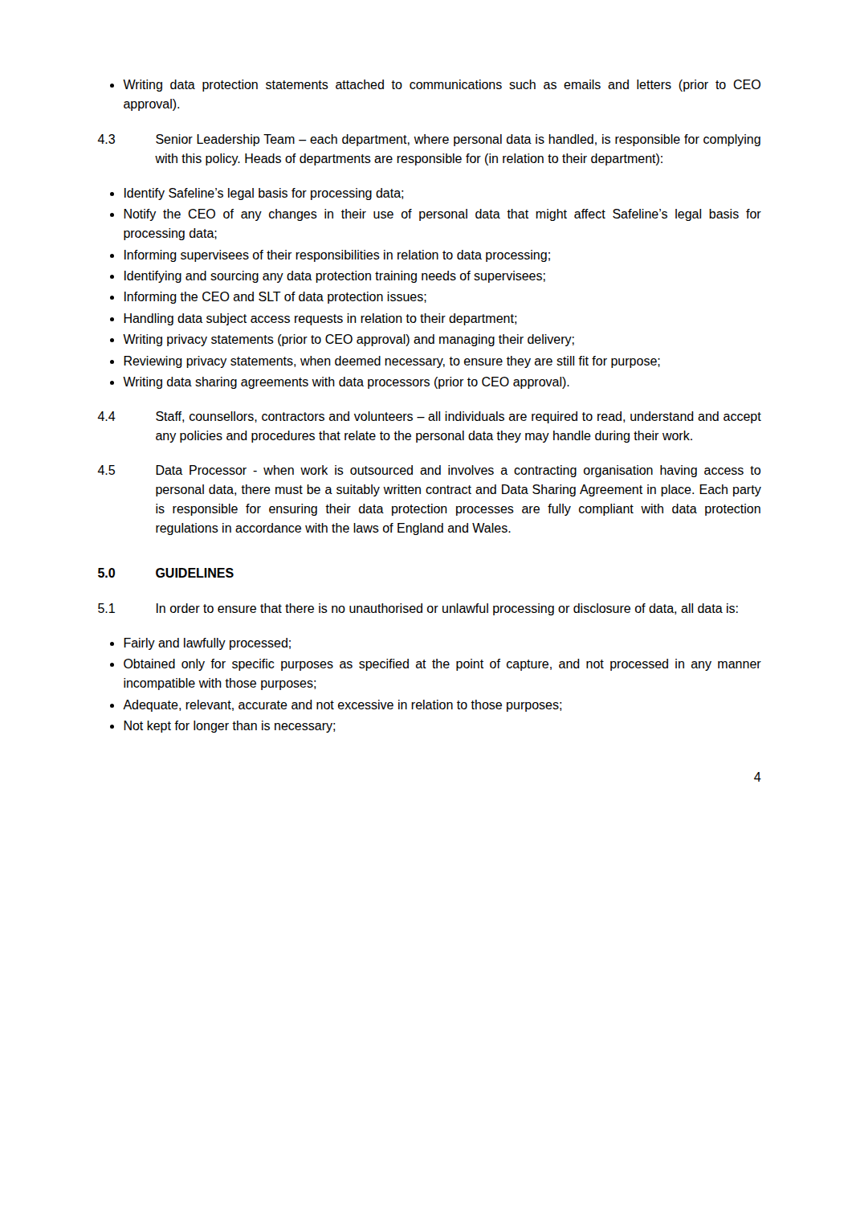Writing data protection statements attached to communications such as emails and letters (prior to CEO approval).
4.3
Senior Leadership Team – each department, where personal data is handled, is responsible for complying with this policy. Heads of departments are responsible for (in relation to their department):
Identify Safeline’s legal basis for processing data;
Notify the CEO of any changes in their use of personal data that might affect Safeline’s legal basis for processing data;
Informing supervisees of their responsibilities in relation to data processing;
Identifying and sourcing any data protection training needs of supervisees;
Informing the CEO and SLT of data protection issues;
Handling data subject access requests in relation to their department;
Writing privacy statements (prior to CEO approval) and managing their delivery;
Reviewing privacy statements, when deemed necessary, to ensure they are still fit for purpose;
Writing data sharing agreements with data processors (prior to CEO approval).
4.4
Staff, counsellors, contractors and volunteers – all individuals are required to read, understand and accept any policies and procedures that relate to the personal data they may handle during their work.
4.5
Data Processor - when work is outsourced and involves a contracting organisation having access to personal data, there must be a suitably written contract and Data Sharing Agreement in place. Each party is responsible for ensuring their data protection processes are fully compliant with data protection regulations in accordance with the laws of England and Wales.
5.0 GUIDELINES
5.1
In order to ensure that there is no unauthorised or unlawful processing or disclosure of data, all data is:
Fairly and lawfully processed;
Obtained only for specific purposes as specified at the point of capture, and not processed in any manner incompatible with those purposes;
Adequate, relevant, accurate and not excessive in relation to those purposes;
Not kept for longer than is necessary;
4